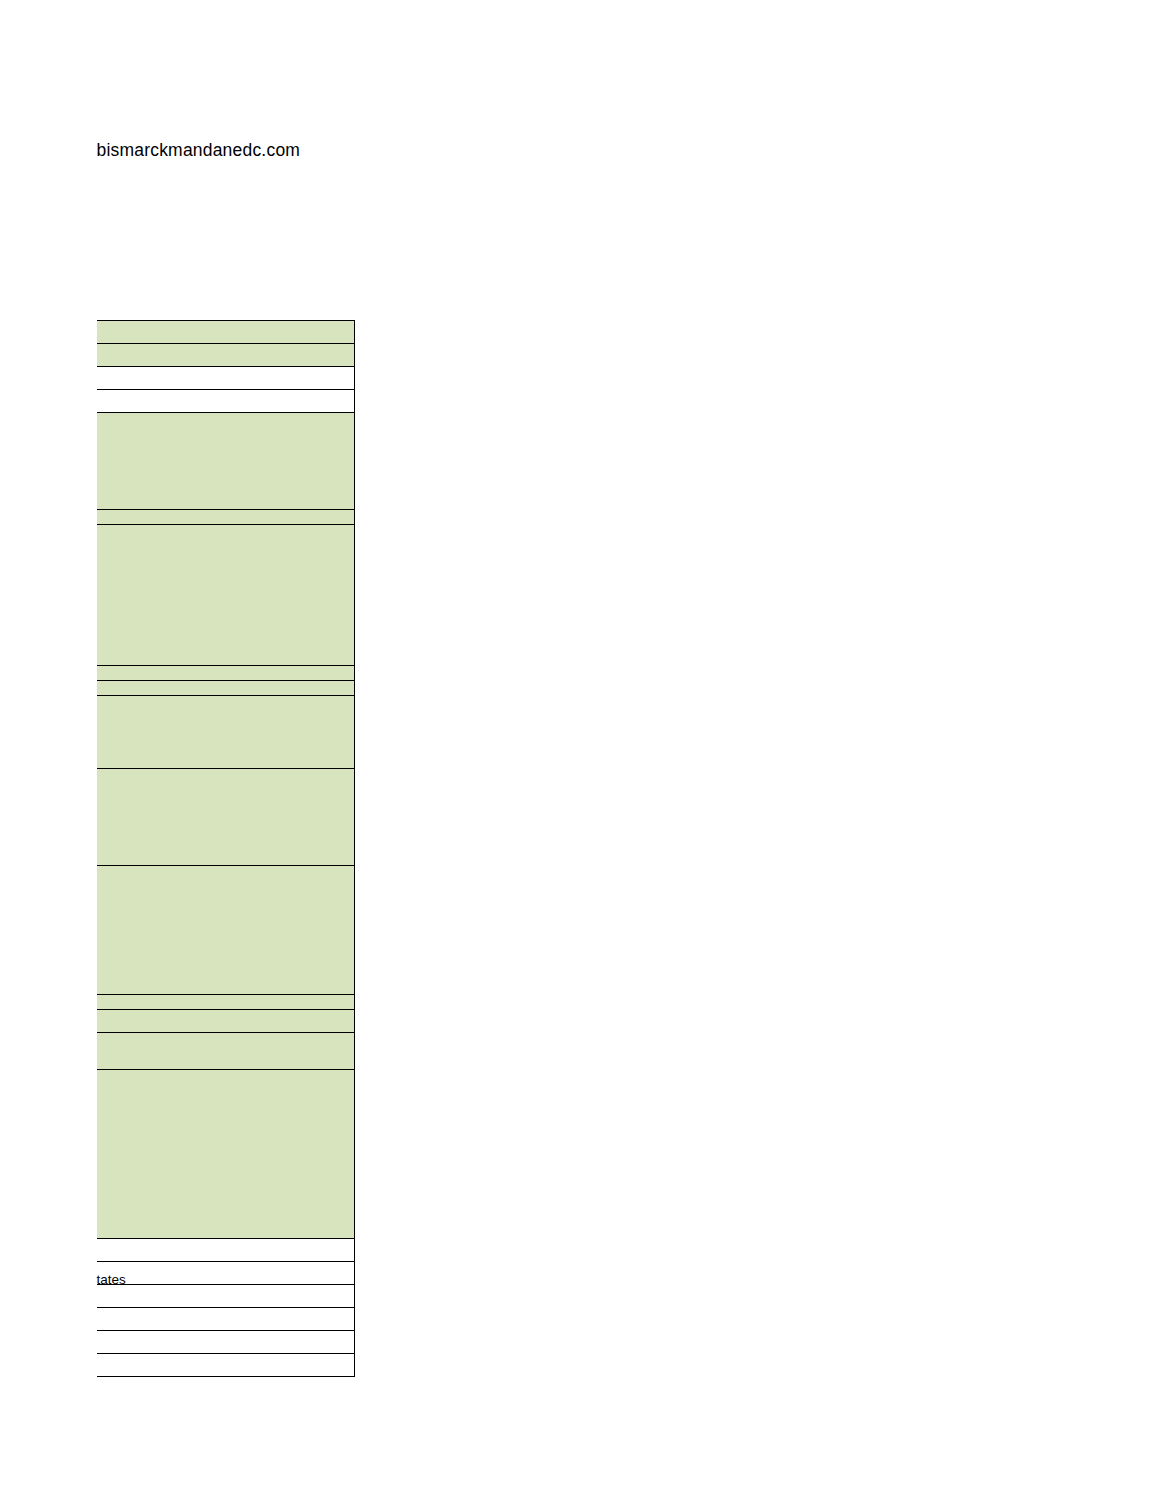bismarckmandanedc.com
tates